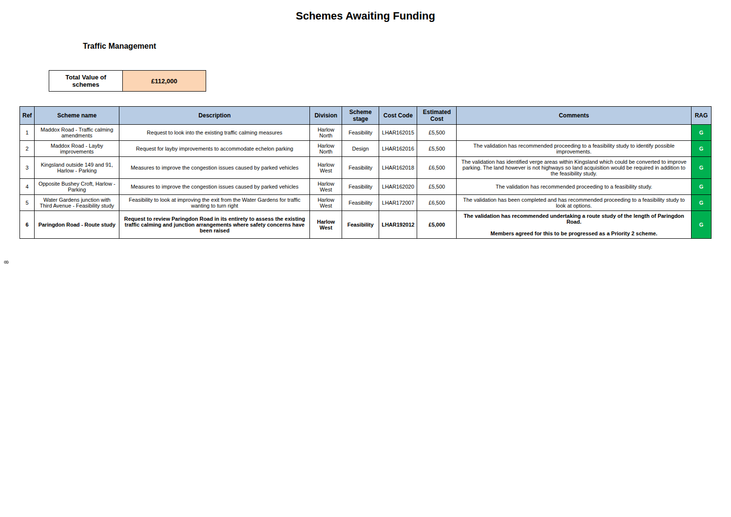8
Schemes Awaiting Funding
Traffic Management
| Total Value of schemes | £112,000 |
| Ref | Scheme name | Description | Division | Scheme stage | Cost Code | Estimated Cost | Comments | RAG |
| --- | --- | --- | --- | --- | --- | --- | --- | --- |
| 1 | Maddox Road - Traffic calming amendments | Request to look into the existing traffic calming measures | Harlow North | Feasibility | LHAR162015 | £5,500 | | G |
| 2 | Maddox Road - Layby improvements | Request for layby improvements to accommodate echelon parking | Harlow North | Design | LHAR162016 | £5,500 | The validation has recommended proceeding to a feasibility study to identify possible improvements. | G |
| 3 | Kingsland outside 149 and 91, Harlow - Parking | Measures to improve the congestion issues caused by parked vehicles | Harlow West | Feasibility | LHAR162018 | £6,500 | The validation has identified verge areas within Kingsland which could be converted to improve parking. The land however is not highways so land acquisition would be required in addition to the feasibility study. | G |
| 4 | Opposite Bushey Croft, Harlow - Parking | Measures to improve the congestion issues caused by parked vehicles | Harlow West | Feasibility | LHAR162020 | £5,500 | The validation has recommended proceeding to a feasibility study. | G |
| 5 | Water Gardens junction with Third Avenue - Feasibility study | Feasibility to look at improving the exit from the Water Gardens for traffic wanting to turn right | Harlow West | Feasibility | LHAR172007 | £6,500 | The validation has been completed and has recommended proceeding to a feasibility study to look at options. | G |
| 6 | Paringdon Road - Route study | Request to review Paringdon Road in its entirety to assess the existing traffic calming and junction arrangements where safety concerns have been raised | Harlow West | Feasibility | LHAR192012 | £5,000 | The validation has recommended undertaking a route study of the length of Paringdon Road. Members agreed for this to be progressed as a Priority 2 scheme. | G |